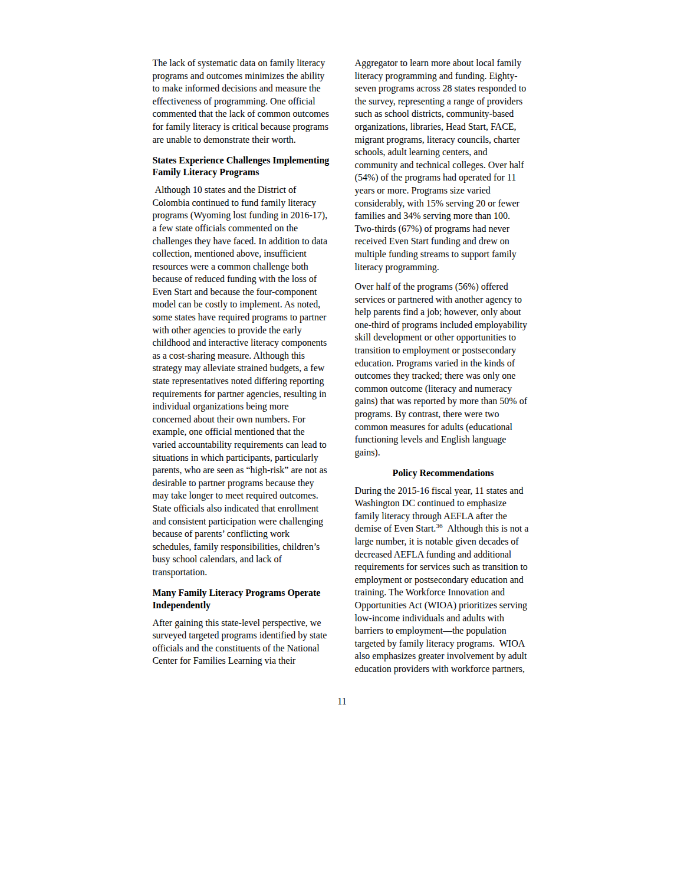The lack of systematic data on family literacy programs and outcomes minimizes the ability to make informed decisions and measure the effectiveness of programming. One official commented that the lack of common outcomes for family literacy is critical because programs are unable to demonstrate their worth.
States Experience Challenges Implementing Family Literacy Programs
Although 10 states and the District of Colombia continued to fund family literacy programs (Wyoming lost funding in 2016-17), a few state officials commented on the challenges they have faced. In addition to data collection, mentioned above, insufficient resources were a common challenge both because of reduced funding with the loss of Even Start and because the four-component model can be costly to implement. As noted, some states have required programs to partner with other agencies to provide the early childhood and interactive literacy components as a cost-sharing measure. Although this strategy may alleviate strained budgets, a few state representatives noted differing reporting requirements for partner agencies, resulting in individual organizations being more concerned about their own numbers. For example, one official mentioned that the varied accountability requirements can lead to situations in which participants, particularly parents, who are seen as “high-risk” are not as desirable to partner programs because they may take longer to meet required outcomes. State officials also indicated that enrollment and consistent participation were challenging because of parents’ conflicting work schedules, family responsibilities, children’s busy school calendars, and lack of transportation.
Many Family Literacy Programs Operate Independently
After gaining this state-level perspective, we surveyed targeted programs identified by state officials and the constituents of the National Center for Families Learning via their Aggregator to learn more about local family literacy programming and funding. Eighty-seven programs across 28 states responded to the survey, representing a range of providers such as school districts, community-based organizations, libraries, Head Start, FACE, migrant programs, literacy councils, charter schools, adult learning centers, and community and technical colleges. Over half (54%) of the programs had operated for 11 years or more. Programs size varied considerably, with 15% serving 20 or fewer families and 34% serving more than 100. Two-thirds (67%) of programs had never received Even Start funding and drew on multiple funding streams to support family literacy programming.
Over half of the programs (56%) offered services or partnered with another agency to help parents find a job; however, only about one-third of programs included employability skill development or other opportunities to transition to employment or postsecondary education. Programs varied in the kinds of outcomes they tracked; there was only one common outcome (literacy and numeracy gains) that was reported by more than 50% of programs. By contrast, there were two common measures for adults (educational functioning levels and English language gains).
Policy Recommendations
During the 2015-16 fiscal year, 11 states and Washington DC continued to emphasize family literacy through AEFLA after the demise of Even Start.36 Although this is not a large number, it is notable given decades of decreased AEFLA funding and additional requirements for services such as transition to employment or postsecondary education and training. The Workforce Innovation and Opportunities Act (WIOA) prioritizes serving low-income individuals and adults with barriers to employment—the population targeted by family literacy programs. WIOA also emphasizes greater involvement by adult education providers with workforce partners,
11